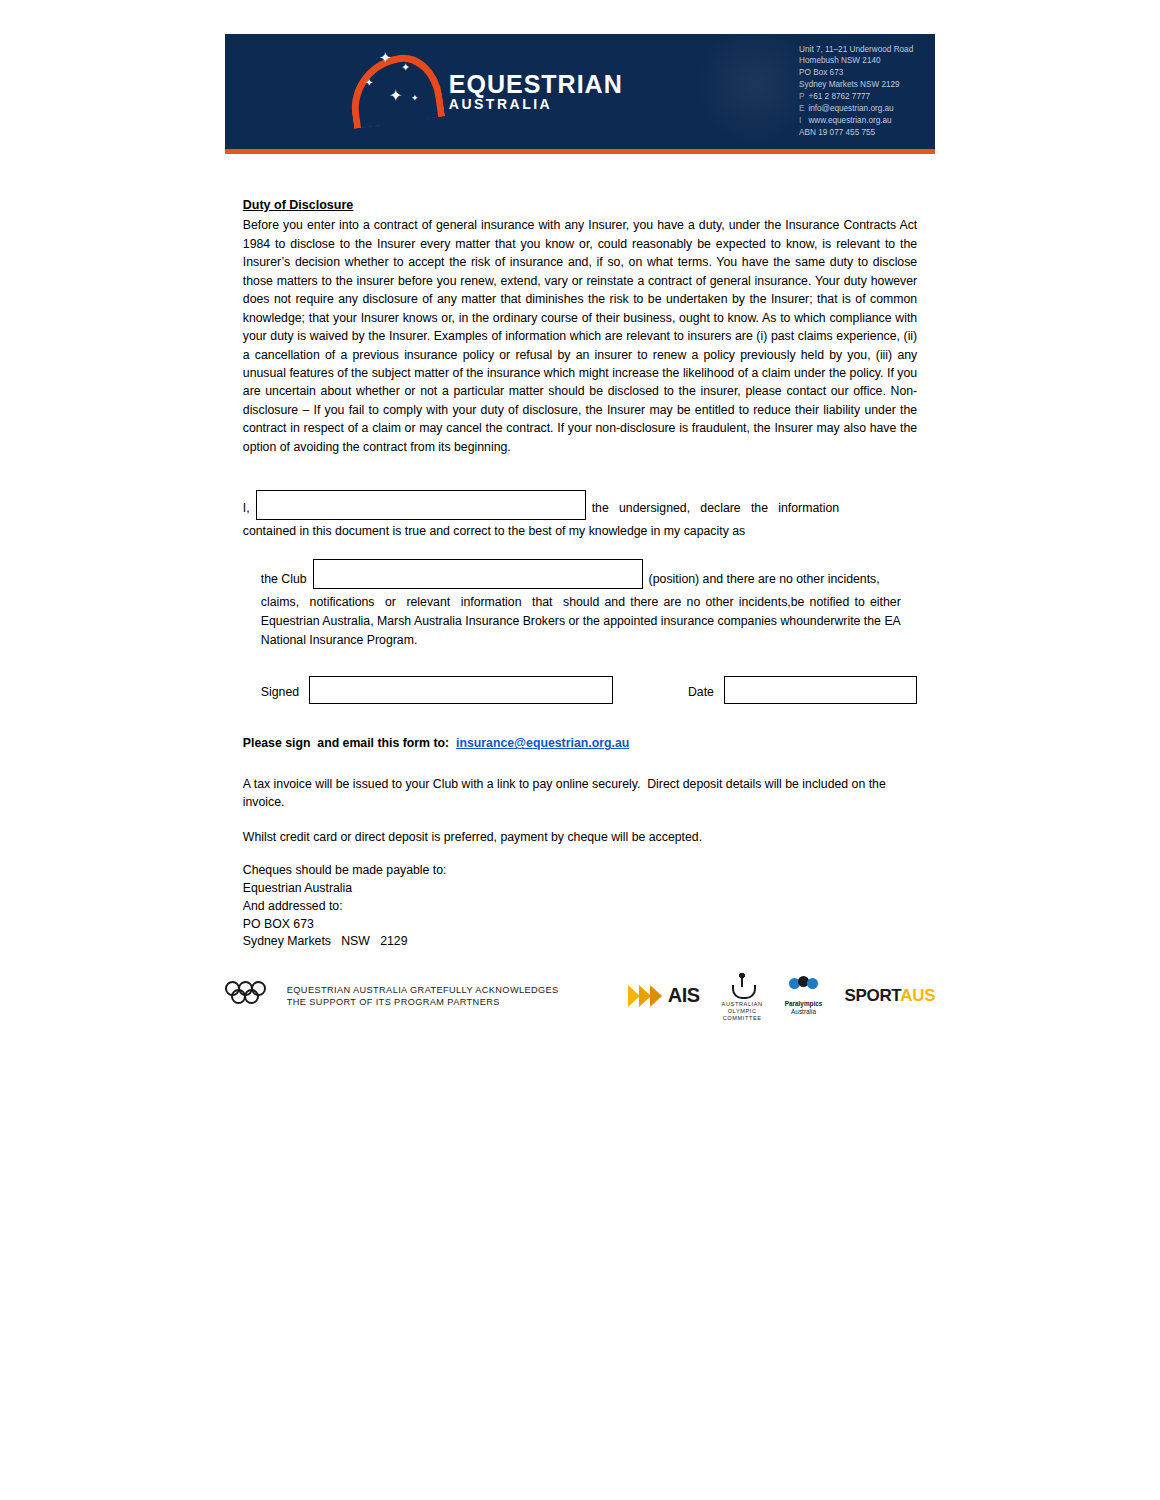✦ ✦ ✦ ✦ ✦
EQUESTRIAN
AUSTRALIA
Unit 7, 11–21 Underwood Road
Homebush NSW 2140
PO Box 673
Sydney Markets NSW 2129
P +61 2 8762 7777
E info@equestrian.org.au
I www.equestrian.org.au
ABN 19 077 455 755
Duty of Disclosure
Before you enter into a contract of general insurance with any Insurer, you have a duty, under the Insurance Contracts Act 1984 to disclose to the Insurer every matter that you know or, could reasonably be expected to know, is relevant to the Insurer’s decision whether to accept the risk of insurance and, if so, on what terms. You have the same duty to disclose those matters to the insurer before you renew, extend, vary or reinstate a contract of general insurance. Your duty however does not require any disclosure of any matter that diminishes the risk to be undertaken by the Insurer; that is of common knowledge; that your Insurer knows or, in the ordinary course of their business, ought to know. As to which compliance with your duty is waived by the Insurer. Examples of information which are relevant to insurers are (i) past claims experience, (ii) a cancellation of a previous insurance policy or refusal by an insurer to renew a policy previously held by you, (iii) any unusual features of the subject matter of the insurance which might increase the likelihood of a claim under the policy. If you are uncertain about whether or not a particular matter should be disclosed to the insurer, please contact our office. Non-disclosure – If you fail to comply with your duty of disclosure, the Insurer may be entitled to reduce their liability under the contract in respect of a claim or may cancel the contract. If your non-disclosure is fraudulent, the Insurer may also have the option of avoiding the contract from its beginning.
I, the undersigned, declare the information
contained in this document is true and correct to the best of my knowledge in my capacity as
the Club (position) and there are no other incidents,
claims, notifications or relevant information that should and there are no other incidents,be notified to either Equestrian Australia, Marsh Australia Insurance Brokers or the appointed insurance companies whounderwrite the EA National Insurance Program.
Signed Date
Please sign and email this form to: insurance@equestrian.org.au
A tax invoice will be issued to your Club with a link to pay online securely. Direct deposit details will be included on the invoice.
Whilst credit card or direct deposit is preferred, payment by cheque will be accepted.
Cheques should be made payable to:
Equestrian Australia
And addressed to:
PO BOX 673
Sydney Markets NSW 2129
EQUESTRIAN AUSTRALIA GRATEFULLY ACKNOWLEDGES
THE SUPPORT OF ITS PROGRAM PARTNERS
AIS
AUSTRALIAN
OLYMPIC
COMMITTEE
Paralympics
Australia
SPORTAUS